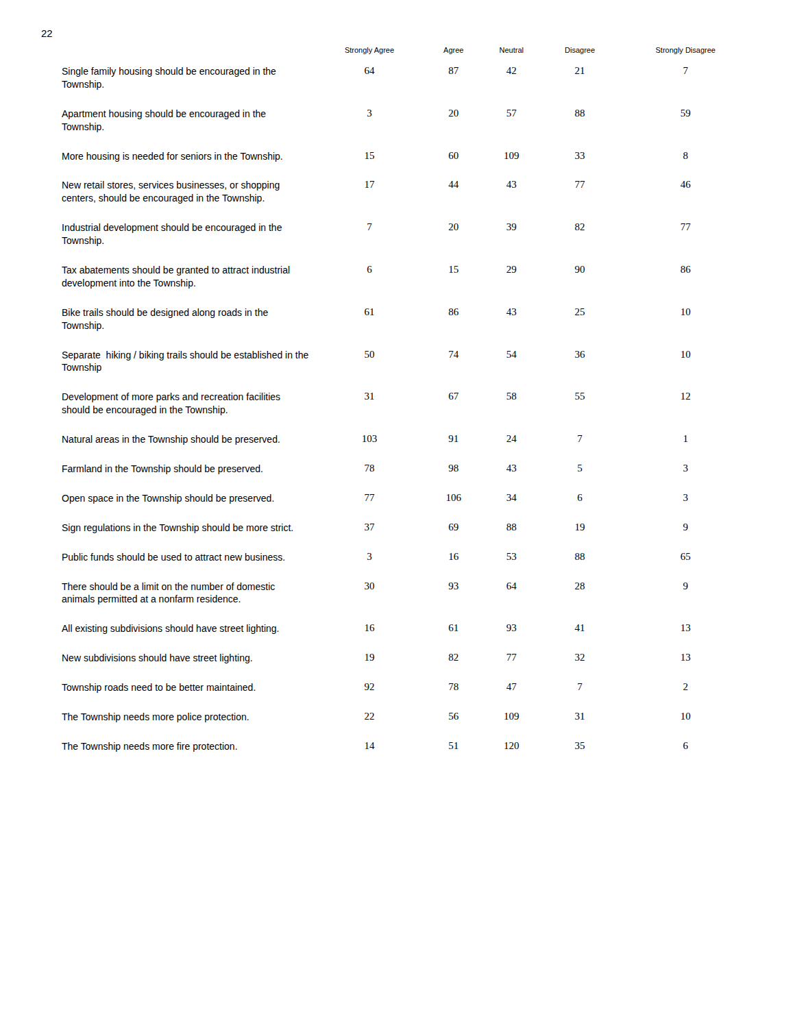22
| | Strongly Agree | Agree | Neutral | Disagree | Strongly Disagree |
| --- | --- | --- | --- | --- | --- |
| Single family housing should be encouraged in the Township. | 64 | 87 | 42 | 21 | 7 |
| Apartment housing should be encouraged in the Township. | 3 | 20 | 57 | 88 | 59 |
| More housing is needed for seniors in the Township. | 15 | 60 | 109 | 33 | 8 |
| New retail stores, services businesses, or shopping centers, should be encouraged in the Township. | 17 | 44 | 43 | 77 | 46 |
| Industrial development should be encouraged in the Township. | 7 | 20 | 39 | 82 | 77 |
| Tax abatements should be granted to attract industrial development into the Township. | 6 | 15 | 29 | 90 | 86 |
| Bike trails should be designed along roads in the Township. | 61 | 86 | 43 | 25 | 10 |
| Separate hiking / biking trails should be established in the Township | 50 | 74 | 54 | 36 | 10 |
| Development of more parks and recreation facilities should be encouraged in the Township. | 31 | 67 | 58 | 55 | 12 |
| Natural areas in the Township should be preserved. | 103 | 91 | 24 | 7 | 1 |
| Farmland in the Township should be preserved. | 78 | 98 | 43 | 5 | 3 |
| Open space in the Township should be preserved. | 77 | 106 | 34 | 6 | 3 |
| Sign regulations in the Township should be more strict. | 37 | 69 | 88 | 19 | 9 |
| Public funds should be used to attract new business. | 3 | 16 | 53 | 88 | 65 |
| There should be a limit on the number of domestic animals permitted at a nonfarm residence. | 30 | 93 | 64 | 28 | 9 |
| All existing subdivisions should have street lighting. | 16 | 61 | 93 | 41 | 13 |
| New subdivisions should have street lighting. | 19 | 82 | 77 | 32 | 13 |
| Township roads need to be better maintained. | 92 | 78 | 47 | 7 | 2 |
| The Township needs more police protection. | 22 | 56 | 109 | 31 | 10 |
| The Township needs more fire protection. | 14 | 51 | 120 | 35 | 6 |